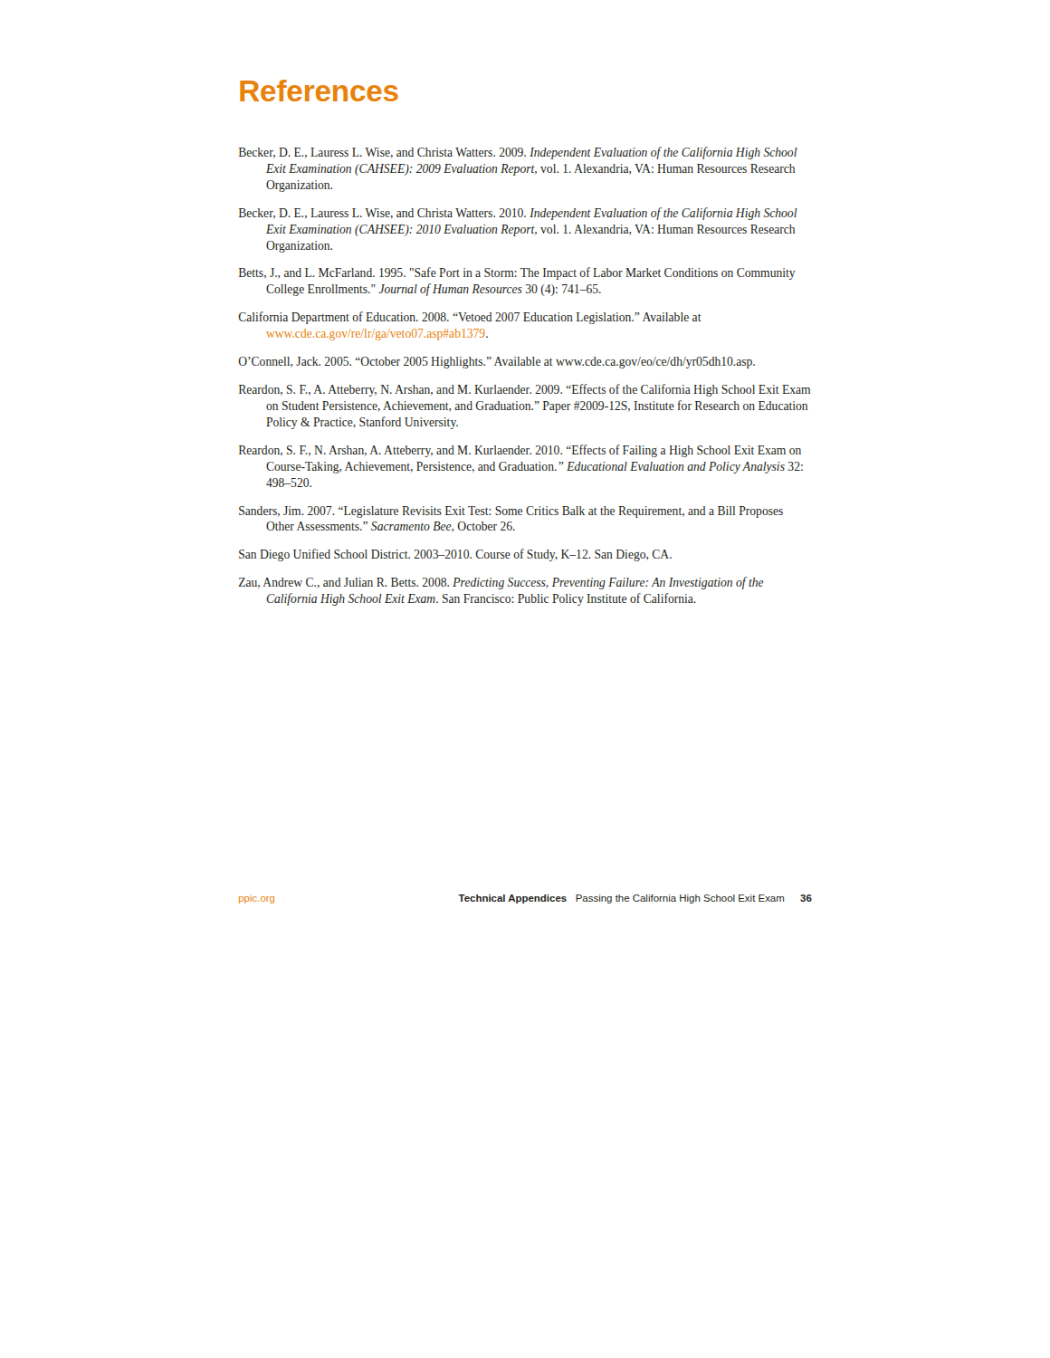References
Becker, D. E., Lauress L. Wise, and Christa Watters. 2009. Independent Evaluation of the California High School Exit Examination (CAHSEE): 2009 Evaluation Report, vol. 1. Alexandria, VA: Human Resources Research Organization.
Becker, D. E., Lauress L. Wise, and Christa Watters. 2010. Independent Evaluation of the California High School Exit Examination (CAHSEE): 2010 Evaluation Report, vol. 1. Alexandria, VA: Human Resources Research Organization.
Betts, J., and L. McFarland. 1995. "Safe Port in a Storm: The Impact of Labor Market Conditions on Community College Enrollments." Journal of Human Resources 30 (4): 741–65.
California Department of Education. 2008. “Vetoed 2007 Education Legislation.” Available at www.cde.ca.gov/re/lr/ga/veto07.asp#ab1379.
O’Connell, Jack. 2005. “October 2005 Highlights.” Available at www.cde.ca.gov/eo/ce/dh/yr05dh10.asp.
Reardon, S. F., A. Atteberry, N. Arshan, and M. Kurlaender. 2009. “Effects of the California High School Exit Exam on Student Persistence, Achievement, and Graduation.” Paper #2009-12S, Institute for Research on Education Policy & Practice, Stanford University.
Reardon, S. F., N. Arshan, A. Atteberry, and M. Kurlaender. 2010. “Effects of Failing a High School Exit Exam on Course-Taking, Achievement, Persistence, and Graduation.” Educational Evaluation and Policy Analysis 32: 498–520.
Sanders, Jim. 2007. “Legislature Revisits Exit Test: Some Critics Balk at the Requirement, and a Bill Proposes Other Assessments.” Sacramento Bee, October 26.
San Diego Unified School District. 2003–2010. Course of Study, K–12. San Diego, CA.
Zau, Andrew C., and Julian R. Betts. 2008. Predicting Success, Preventing Failure: An Investigation of the California High School Exit Exam. San Francisco: Public Policy Institute of California.
ppic.org
Technical Appendices Passing the California High School Exit Exam36